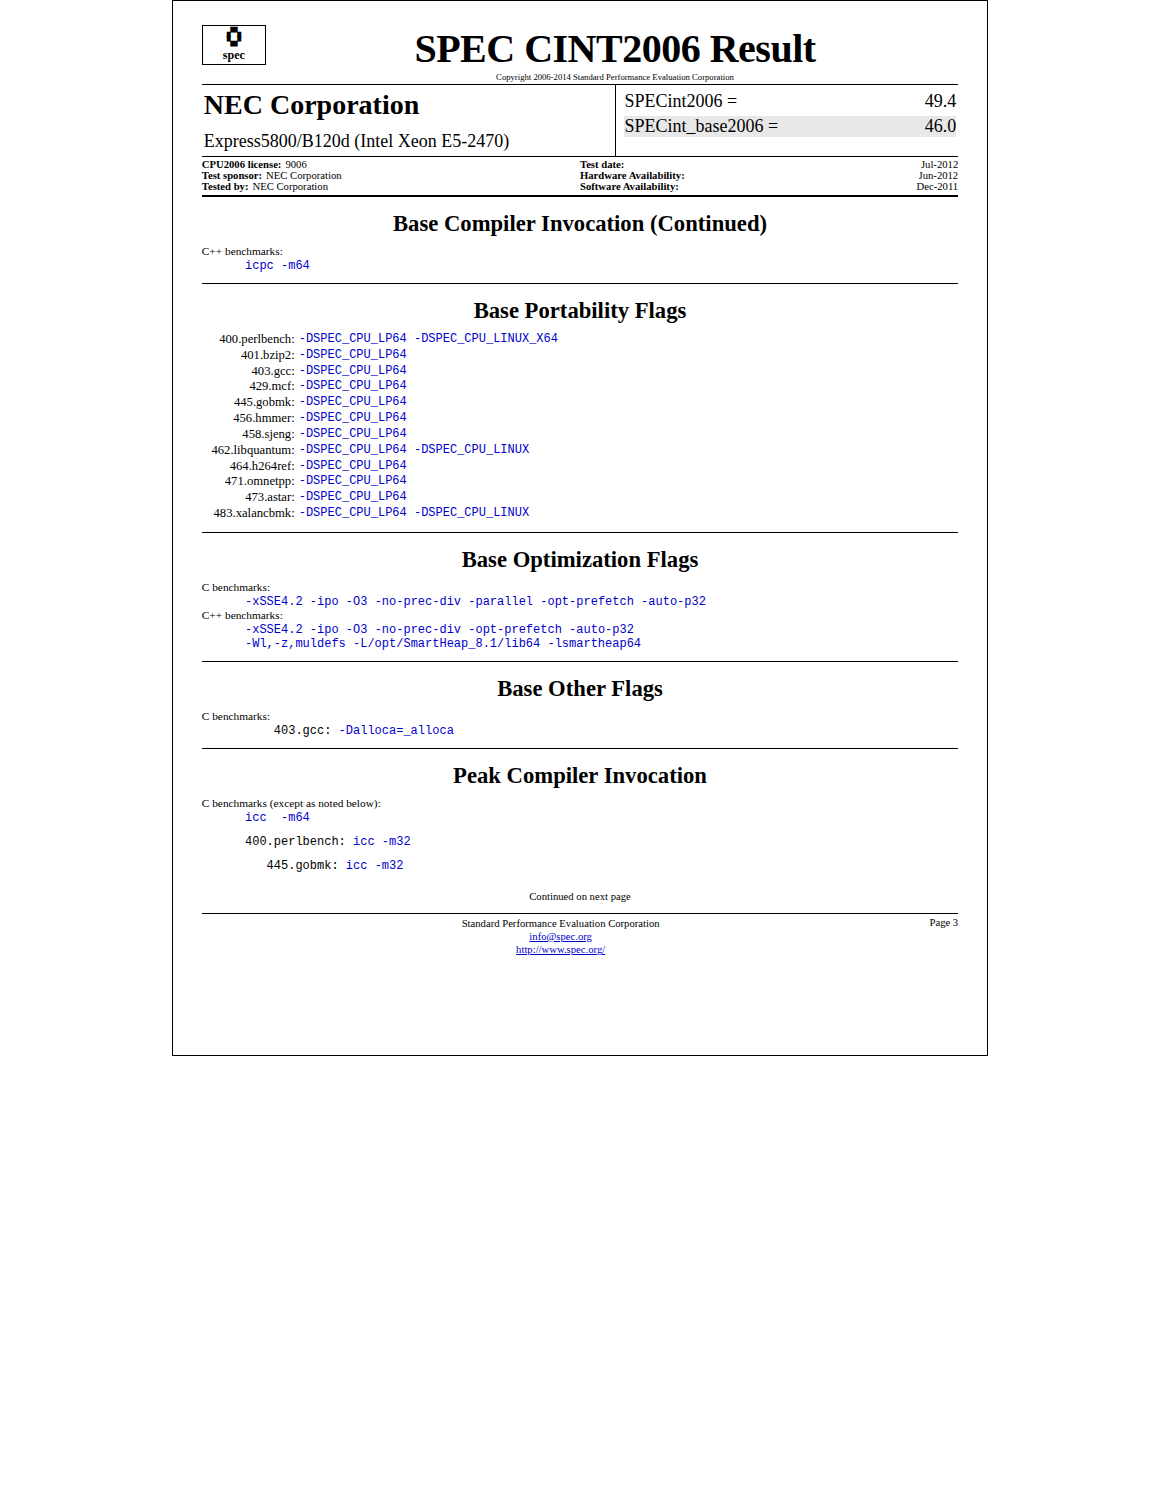▞▚
▚▞ spec
SPEC CINT2006 Result
Copyright 2006-2014 Standard Performance Evaluation Corporation
NEC Corporation
Express5800/B120d (Intel Xeon E5-2470)
SPECint2006 = 49.4
SPECint_base2006 = 46.0
CPU2006 license: 9006
Test sponsor: NEC Corporation
Tested by: NEC Corporation
Test date: Jul-2012
Hardware Availability: Jun-2012
Software Availability: Dec-2011
Base Compiler Invocation (Continued)
C++ benchmarks:
icpc -m64
Base Portability Flags
| 400.perlbench: | -DSPEC_CPU_LP64 -DSPEC_CPU_LINUX_X64 |
| 401.bzip2: | -DSPEC_CPU_LP64 |
| 403.gcc: | -DSPEC_CPU_LP64 |
| 429.mcf: | -DSPEC_CPU_LP64 |
| 445.gobmk: | -DSPEC_CPU_LP64 |
| 456.hmmer: | -DSPEC_CPU_LP64 |
| 458.sjeng: | -DSPEC_CPU_LP64 |
| 462.libquantum: | -DSPEC_CPU_LP64 -DSPEC_CPU_LINUX |
| 464.h264ref: | -DSPEC_CPU_LP64 |
| 471.omnetpp: | -DSPEC_CPU_LP64 |
| 473.astar: | -DSPEC_CPU_LP64 |
| 483.xalancbmk: | -DSPEC_CPU_LP64 -DSPEC_CPU_LINUX |
Base Optimization Flags
C benchmarks:
-xSSE4.2 -ipo -O3 -no-prec-div -parallel -opt-prefetch -auto-p32
C++ benchmarks:
-xSSE4.2 -ipo -O3 -no-prec-div -opt-prefetch -auto-p32
-Wl,-z,muldefs -L/opt/SmartHeap_8.1/lib64 -lsmartheap64
Base Other Flags
C benchmarks:
403.gcc: -Dalloca=_alloca
Peak Compiler Invocation
C benchmarks (except as noted below):
icc  -m64
400.perlbench: icc -m32
   445.gobmk: icc -m32
Continued on next page
Standard Performance Evaluation Corporation
info@spec.org
http://www.spec.org/
Page 3